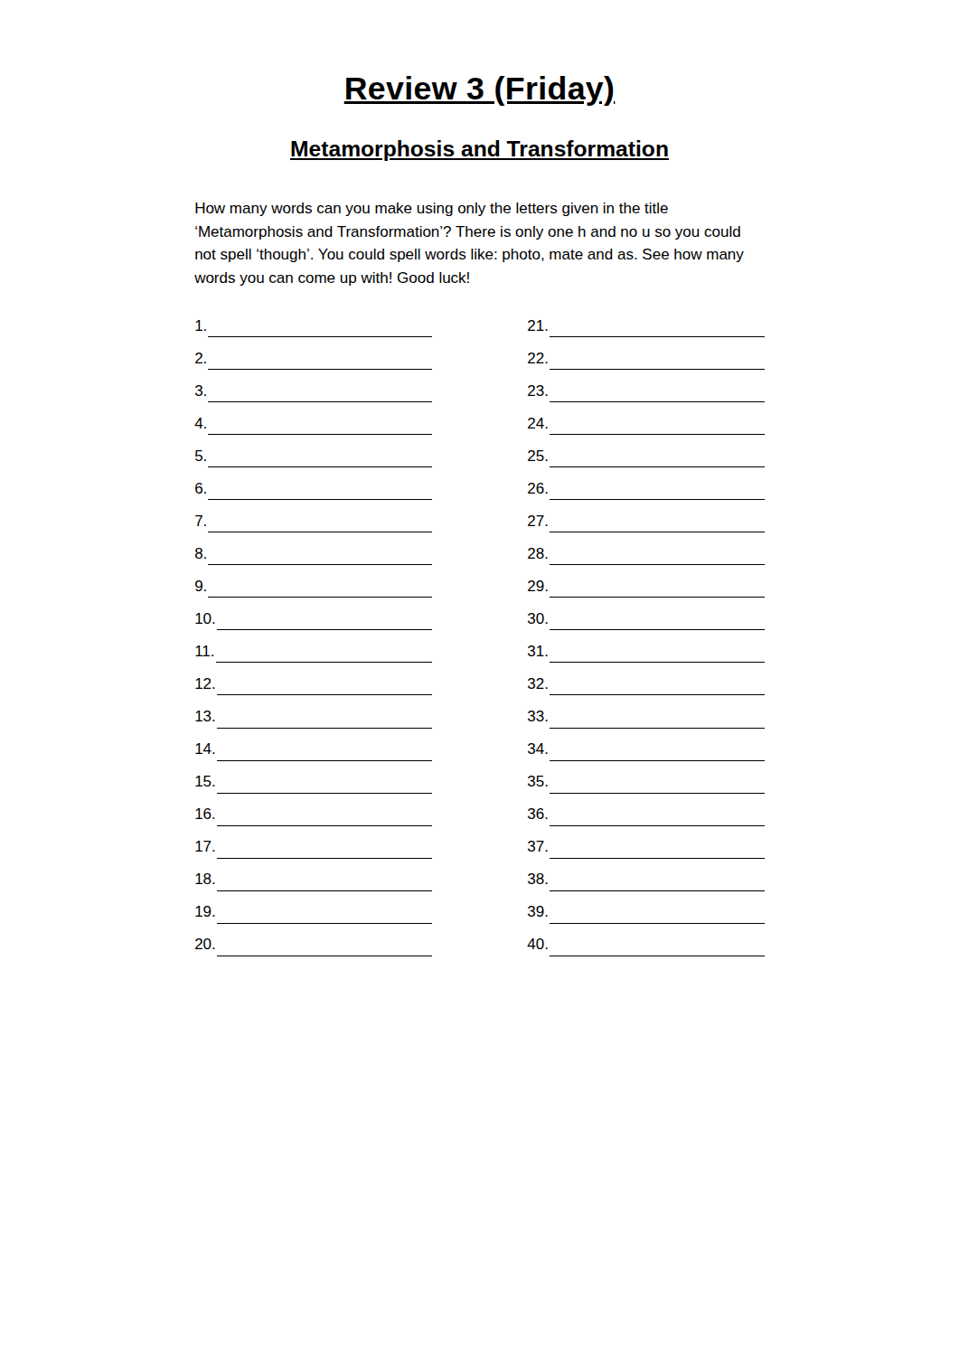Review 3 (Friday)
Metamorphosis and Transformation
How many words can you make using only the letters given in the title ‘Metamorphosis and Transformation’? There is only one h and no u so you could not spell ‘though’. You could spell words like: photo, mate and as. See how many words you can come up with! Good luck!